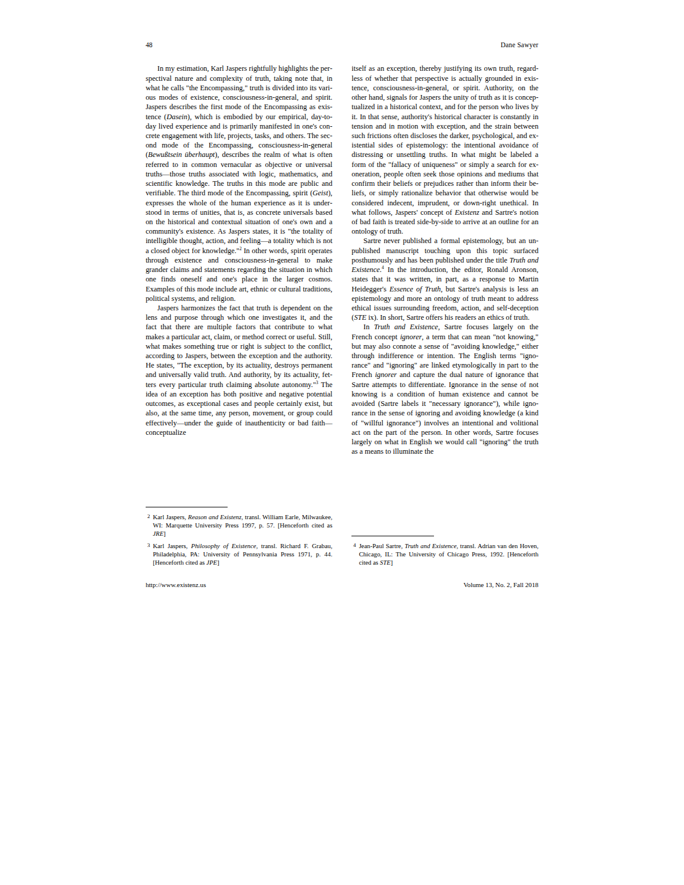48 Dane Sawyer
In my estimation, Karl Jaspers rightfully highlights the perspectival nature and complexity of truth, taking note that, in what he calls "the Encompassing," truth is divided into its various modes of existence, consciousness-in-general, and spirit. Jaspers describes the first mode of the Encompassing as existence (Dasein), which is embodied by our empirical, day-to-day lived experience and is primarily manifested in one's concrete engagement with life, projects, tasks, and others. The second mode of the Encompassing, consciousness-in-general (Bewußtsein überhaupt), describes the realm of what is often referred to in common vernacular as objective or universal truths—those truths associated with logic, mathematics, and scientific knowledge. The truths in this mode are public and verifiable. The third mode of the Encompassing, spirit (Geist), expresses the whole of the human experience as it is understood in terms of unities, that is, as concrete universals based on the historical and contextual situation of one's own and a community's existence. As Jaspers states, it is "the totality of intelligible thought, action, and feeling—a totality which is not a closed object for knowledge."2 In other words, spirit operates through existence and consciousness-in-general to make grander claims and statements regarding the situation in which one finds oneself and one's place in the larger cosmos. Examples of this mode include art, ethnic or cultural traditions, political systems, and religion.
Jaspers harmonizes the fact that truth is dependent on the lens and purpose through which one investigates it, and the fact that there are multiple factors that contribute to what makes a particular act, claim, or method correct or useful. Still, what makes something true or right is subject to the conflict, according to Jaspers, between the exception and the authority. He states, "The exception, by its actuality, destroys permanent and universally valid truth. And authority, by its actuality, fetters every particular truth claiming absolute autonomy."3 The idea of an exception has both positive and negative potential outcomes, as exceptional cases and people certainly exist, but also, at the same time, any person, movement, or group could effectively—under the guide of inauthenticity or bad faith—conceptualize
2
Karl Jaspers, Reason and Existenz, transl. William Earle, Milwaukee, WI: Marquette University Press 1997, p. 57. [Henceforth cited as JRE]
3
Karl Jaspers, Philosophy of Existence, transl. Richard F. Grabau, Philadelphia, PA: University of Pennsylvania Press 1971, p. 44. [Henceforth cited as JPE]
itself as an exception, thereby justifying its own truth, regardless of whether that perspective is actually grounded in existence, consciousness-in-general, or spirit. Authority, on the other hand, signals for Jaspers the unity of truth as it is conceptualized in a historical context, and for the person who lives by it. In that sense, authority's historical character is constantly in tension and in motion with exception, and the strain between such frictions often discloses the darker, psychological, and existential sides of epistemology: the intentional avoidance of distressing or unsettling truths. In what might be labeled a form of the "fallacy of uniqueness" or simply a search for exoneration, people often seek those opinions and mediums that confirm their beliefs or prejudices rather than inform their beliefs, or simply rationalize behavior that otherwise would be considered indecent, imprudent, or down-right unethical. In what follows, Jaspers' concept of Existenz and Sartre's notion of bad faith is treated side-by-side to arrive at an outline for an ontology of truth.
Sartre never published a formal epistemology, but an unpublished manuscript touching upon this topic surfaced posthumously and has been published under the title Truth and Existence.4 In the introduction, the editor, Ronald Aronson, states that it was written, in part, as a response to Martin Heidegger's Essence of Truth, but Sartre's analysis is less an epistemology and more an ontology of truth meant to address ethical issues surrounding freedom, action, and self-deception (STE ix). In short, Sartre offers his readers an ethics of truth.
In Truth and Existence, Sartre focuses largely on the French concept ignorer, a term that can mean "not knowing," but may also connote a sense of "avoiding knowledge," either through indifference or intention. The English terms "ignorance" and "ignoring" are linked etymologically in part to the French ignorer and capture the dual nature of ignorance that Sartre attempts to differentiate. Ignorance in the sense of not knowing is a condition of human existence and cannot be avoided (Sartre labels it "necessary ignorance"), while ignorance in the sense of ignoring and avoiding knowledge (a kind of "willful ignorance") involves an intentional and volitional act on the part of the person. In other words, Sartre focuses largely on what in English we would call "ignoring" the truth as a means to illuminate the
4
Jean-Paul Sartre, Truth and Existence, transl. Adrian van den Hoven, Chicago, IL: The University of Chicago Press, 1992. [Henceforth cited as STE]
http://www.existenz.us Volume 13, No. 2, Fall 2018